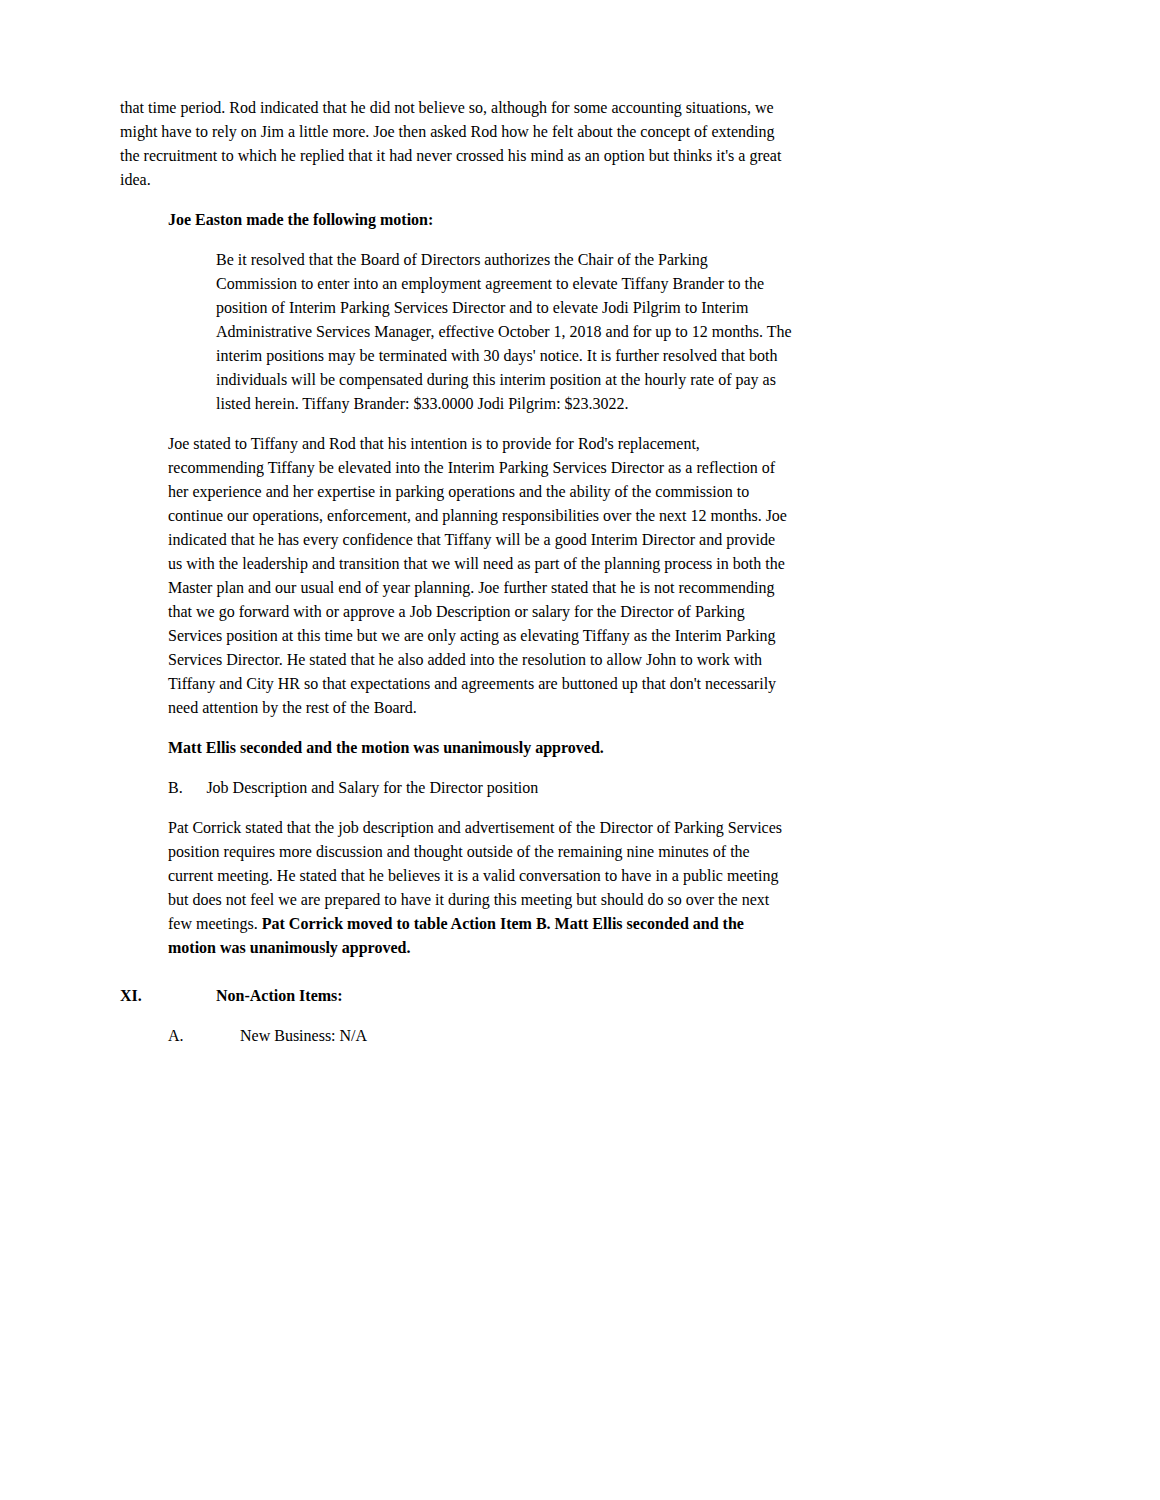that time period. Rod indicated that he did not believe so, although for some accounting situations, we might have to rely on Jim a little more. Joe then asked Rod how he felt about the concept of extending the recruitment to which he replied that it had never crossed his mind as an option but thinks it's a great idea.
Joe Easton made the following motion:
Be it resolved that the Board of Directors authorizes the Chair of the Parking Commission to enter into an employment agreement to elevate Tiffany Brander to the position of Interim Parking Services Director and to elevate Jodi Pilgrim to Interim Administrative Services Manager, effective October 1, 2018 and for up to 12 months. The interim positions may be terminated with 30 days' notice. It is further resolved that both individuals will be compensated during this interim position at the hourly rate of pay as listed herein. Tiffany Brander: $33.0000 Jodi Pilgrim: $23.3022.
Joe stated to Tiffany and Rod that his intention is to provide for Rod's replacement, recommending Tiffany be elevated into the Interim Parking Services Director as a reflection of her experience and her expertise in parking operations and the ability of the commission to continue our operations, enforcement, and planning responsibilities over the next 12 months. Joe indicated that he has every confidence that Tiffany will be a good Interim Director and provide us with the leadership and transition that we will need as part of the planning process in both the Master plan and our usual end of year planning. Joe further stated that he is not recommending that we go forward with or approve a Job Description or salary for the Director of Parking Services position at this time but we are only acting as elevating Tiffany as the Interim Parking Services Director. He stated that he also added into the resolution to allow John to work with Tiffany and City HR so that expectations and agreements are buttoned up that don't necessarily need attention by the rest of the Board.
Matt Ellis seconded and the motion was unanimously approved.
B. Job Description and Salary for the Director position
Pat Corrick stated that the job description and advertisement of the Director of Parking Services position requires more discussion and thought outside of the remaining nine minutes of the current meeting. He stated that he believes it is a valid conversation to have in a public meeting but does not feel we are prepared to have it during this meeting but should do so over the next few meetings. Pat Corrick moved to table Action Item B. Matt Ellis seconded and the motion was unanimously approved.
XI. Non-Action Items:
A. New Business: N/A